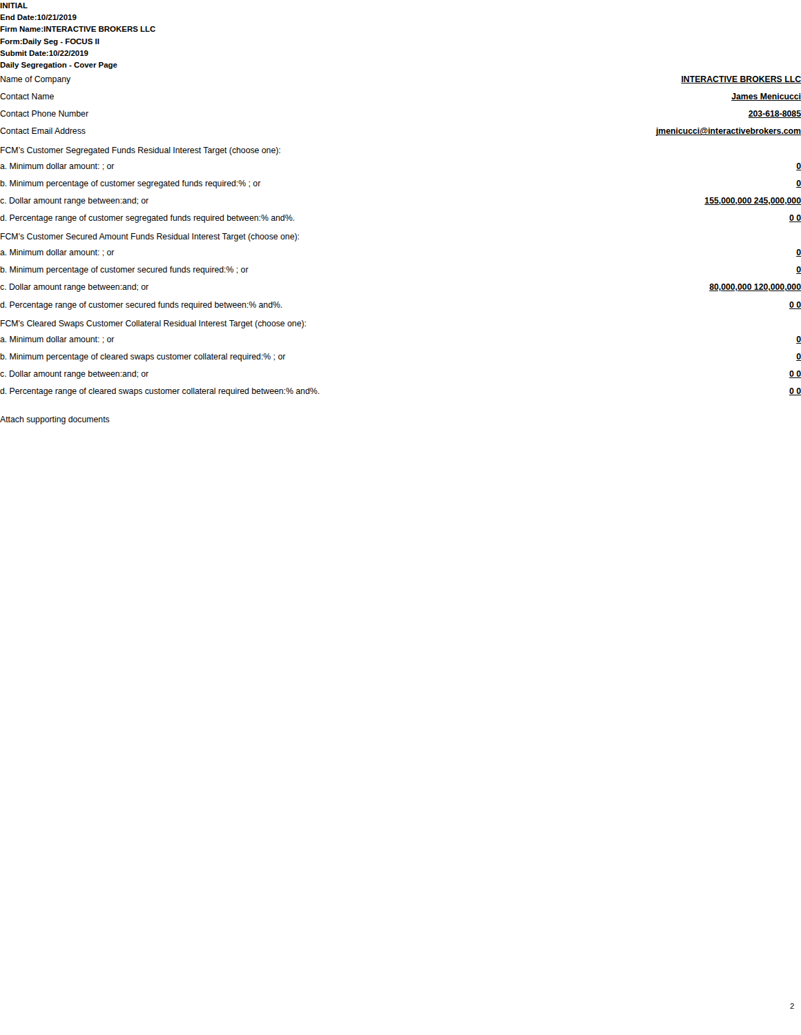INITIAL
End Date:10/21/2019
Firm Name:INTERACTIVE BROKERS LLC
Form:Daily Seg - FOCUS II
Submit Date:10/22/2019
Daily Segregation - Cover Page
| Name of Company | INTERACTIVE BROKERS LLC |
| Contact Name | James Menicucci |
| Contact Phone Number | 203-618-8085 |
| Contact Email Address | jmenicucci@interactivebrokers.com |
FCM’s Customer Segregated Funds Residual Interest Target (choose one):
| a. Minimum dollar amount: ; or | 0 |
| b. Minimum percentage of customer segregated funds required:% ; or | 0 |
| c. Dollar amount range between:and; or | 155,000,000 245,000,000 |
| d. Percentage range of customer segregated funds required between:% and%. | 0 0 |
FCM’s Customer Secured Amount Funds Residual Interest Target (choose one):
| a. Minimum dollar amount: ; or | 0 |
| b. Minimum percentage of customer secured funds required:% ; or | 0 |
| c. Dollar amount range between:and; or | 80,000,000 120,000,000 |
| d. Percentage range of customer secured funds required between:% and%. | 0 0 |
FCM's Cleared Swaps Customer Collateral Residual Interest Target (choose one):
| a. Minimum dollar amount: ; or | 0 |
| b. Minimum percentage of cleared swaps customer collateral required:% ; or | 0 |
| c. Dollar amount range between:and; or | 0 0 |
| d. Percentage range of cleared swaps customer collateral required between:% and%. | 0 0 |
Attach supporting documents
2